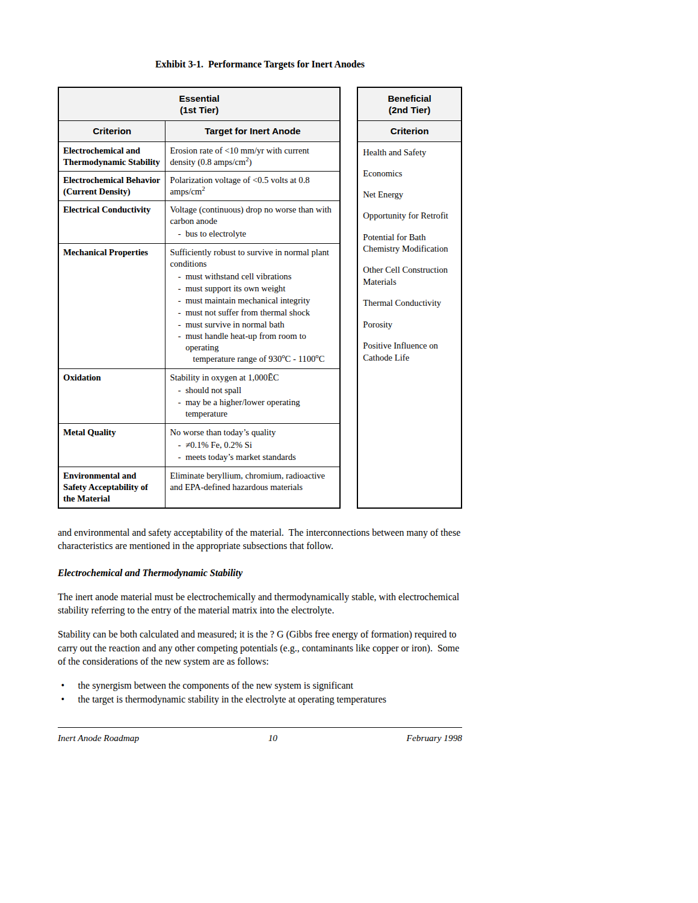Exhibit 3-1. Performance Targets for Inert Anodes
| Essential (1st Tier) |
| --- |
| Criterion | Target for Inert Anode |
| Electrochemical and Thermodynamic Stability | Erosion rate of <10 mm/yr with current density (0.8 amps/cm 2 ) |
| Electrochemical Behavior (Current Density) | Polarization voltage of <0.5 volts at 0.8 amps/cm 2 |
| Electrical Conductivity | Voltage (continuous) drop no worse than with carbon anode bus to electrolyte |
| Mechanical Properties | Sufficiently robust to survive in normal plant conditions must withstand cell vibrations must support its own weight must maintain mechanical integrity must not suffer from thermal shock must survive in normal bath must handle heat-up from room to operating temperature range of 930 o C - 1100 o C |
| Oxidation | Stability in oxygen at 1,000ĒC should not spall may be a higher/lower operating temperature |
| Metal Quality | No worse than today’s quality ≠0.1% Fe, 0.2% Si meets today’s market standards |
| Environmental and Safety Acceptability of the Material | Eliminate beryllium, chromium, radioactive and EPA-defined hazardous materials |
| Beneficial (2nd Tier) |
| --- |
| Criterion |
| Health and Safety Economics Net Energy Opportunity for Retrofit Potential for Bath Chemistry Modification Other Cell Construction Materials Thermal Conductivity Porosity Positive Influence on Cathode Life |
and environmental and safety acceptability of the material. The interconnections between many of these characteristics are mentioned in the appropriate subsections that follow.
Electrochemical and Thermodynamic Stability
The inert anode material must be electrochemically and thermodynamically stable, with electrochemical stability referring to the entry of the material matrix into the electrolyte.
Stability can be both calculated and measured; it is the ? G (Gibbs free energy of formation) required to carry out the reaction and any other competing potentials (e.g., contaminants like copper or iron). Some of the considerations of the new system are as follows:
the synergism between the components of the new system is significant
the target is thermodynamic stability in the electrolyte at operating temperatures
Inert Anode Roadmap 10 February 1998